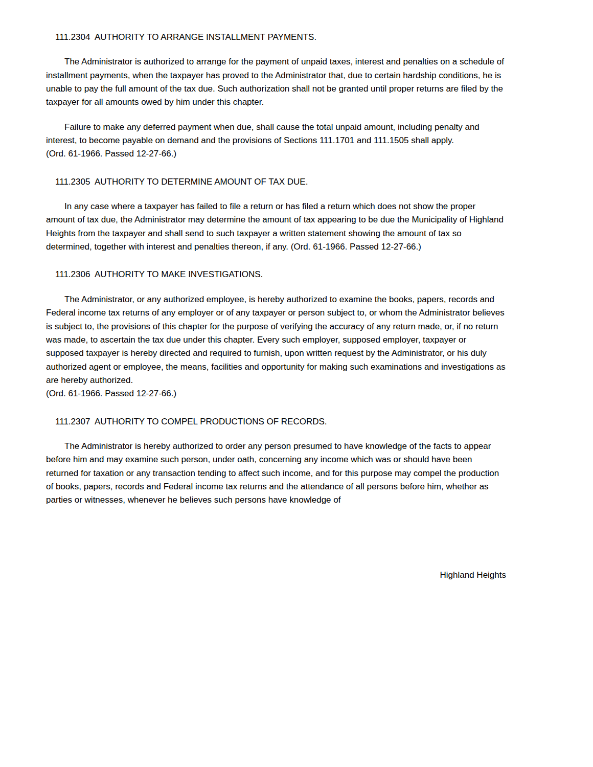111.2304 AUTHORITY TO ARRANGE INSTALLMENT PAYMENTS.
The Administrator is authorized to arrange for the payment of unpaid taxes, interest and penalties on a schedule of installment payments, when the taxpayer has proved to the Administrator that, due to certain hardship conditions, he is unable to pay the full amount of the tax due. Such authorization shall not be granted until proper returns are filed by the taxpayer for all amounts owed by him under this chapter.
Failure to make any deferred payment when due, shall cause the total unpaid amount, including penalty and interest, to become payable on demand and the provisions of Sections 111.1701 and 111.1505 shall apply.
(Ord. 61-1966. Passed 12-27-66.)
111.2305 AUTHORITY TO DETERMINE AMOUNT OF TAX DUE.
In any case where a taxpayer has failed to file a return or has filed a return which does not show the proper amount of tax due, the Administrator may determine the amount of tax appearing to be due the Municipality of Highland Heights from the taxpayer and shall send to such taxpayer a written statement showing the amount of tax so determined, together with interest and penalties thereon, if any. (Ord. 61-1966. Passed 12-27-66.)
111.2306 AUTHORITY TO MAKE INVESTIGATIONS.
The Administrator, or any authorized employee, is hereby authorized to examine the books, papers, records and Federal income tax returns of any employer or of any taxpayer or person subject to, or whom the Administrator believes is subject to, the provisions of this chapter for the purpose of verifying the accuracy of any return made, or, if no return was made, to ascertain the tax due under this chapter. Every such employer, supposed employer, taxpayer or supposed taxpayer is hereby directed and required to furnish, upon written request by the Administrator, or his duly authorized agent or employee, the means, facilities and opportunity for making such examinations and investigations as are hereby authorized.
(Ord. 61-1966. Passed 12-27-66.)
111.2307 AUTHORITY TO COMPEL PRODUCTIONS OF RECORDS.
The Administrator is hereby authorized to order any person presumed to have knowledge of the facts to appear before him and may examine such person, under oath, concerning any income which was or should have been returned for taxation or any transaction tending to affect such income, and for this purpose may compel the production of books, papers, records and Federal income tax returns and the attendance of all persons before him, whether as parties or witnesses, whenever he believes such persons have knowledge of
Highland Heights